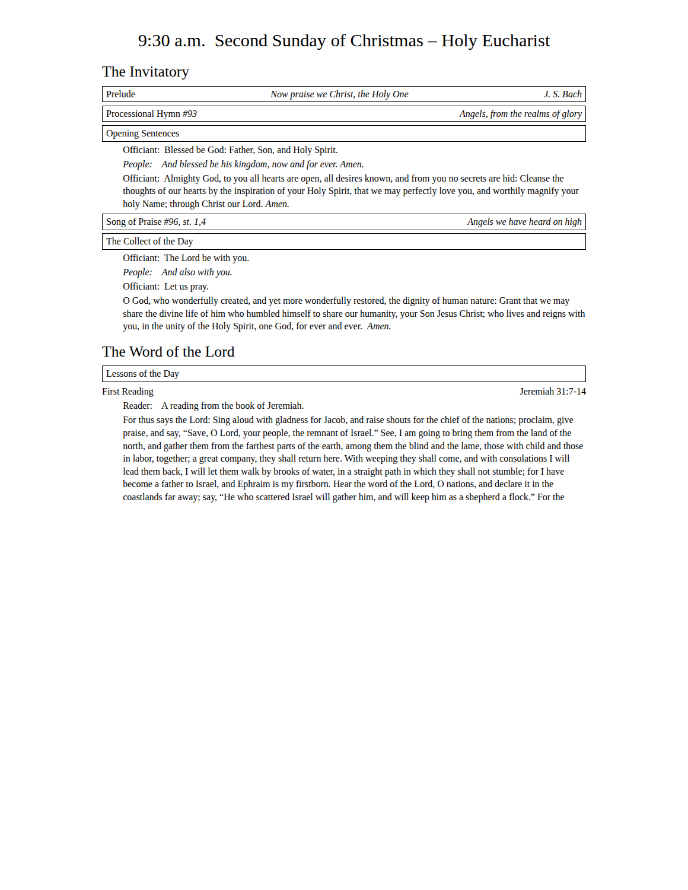9:30 a.m. Second Sunday of Christmas – Holy Eucharist
The Invitatory
Prelude J. S. Bach
Now praise we Christ, the Holy One
Processional Hymn #93 Angels, from the realms of glory
Opening Sentences
Officiant: Blessed be God: Father, Son, and Holy Spirit.
People: And blessed be his kingdom, now and for ever. Amen.
Officiant: Almighty God, to you all hearts are open, all desires known, and from you no secrets are hid: Cleanse the thoughts of our hearts by the inspiration of your Holy Spirit, that we may perfectly love you, and worthily magnify your holy Name; through Christ our Lord. Amen.
Song of Praise #96, st. 1,4 Angels we have heard on high
The Collect of the Day
Officiant: The Lord be with you.
People: And also with you.
Officiant: Let us pray.
O God, who wonderfully created, and yet more wonderfully restored, the dignity of human nature: Grant that we may share the divine life of him who humbled himself to share our humanity, your Son Jesus Christ; who lives and reigns with you, in the unity of the Holy Spirit, one God, for ever and ever. Amen.
The Word of the Lord
Lessons of the Day
First Reading Jeremiah 31:7-14
Reader: A reading from the book of Jeremiah.
For thus says the Lord: Sing aloud with gladness for Jacob, and raise shouts for the chief of the nations; proclaim, give praise, and say, “Save, O Lord, your people, the remnant of Israel.” See, I am going to bring them from the land of the north, and gather them from the farthest parts of the earth, among them the blind and the lame, those with child and those in labor, together; a great company, they shall return here. With weeping they shall come, and with consolations I will lead them back, I will let them walk by brooks of water, in a straight path in which they shall not stumble; for I have become a father to Israel, and Ephraim is my firstborn. Hear the word of the Lord, O nations, and declare it in the coastlands far away; say, “He who scattered Israel will gather him, and will keep him as a shepherd a flock.” For the